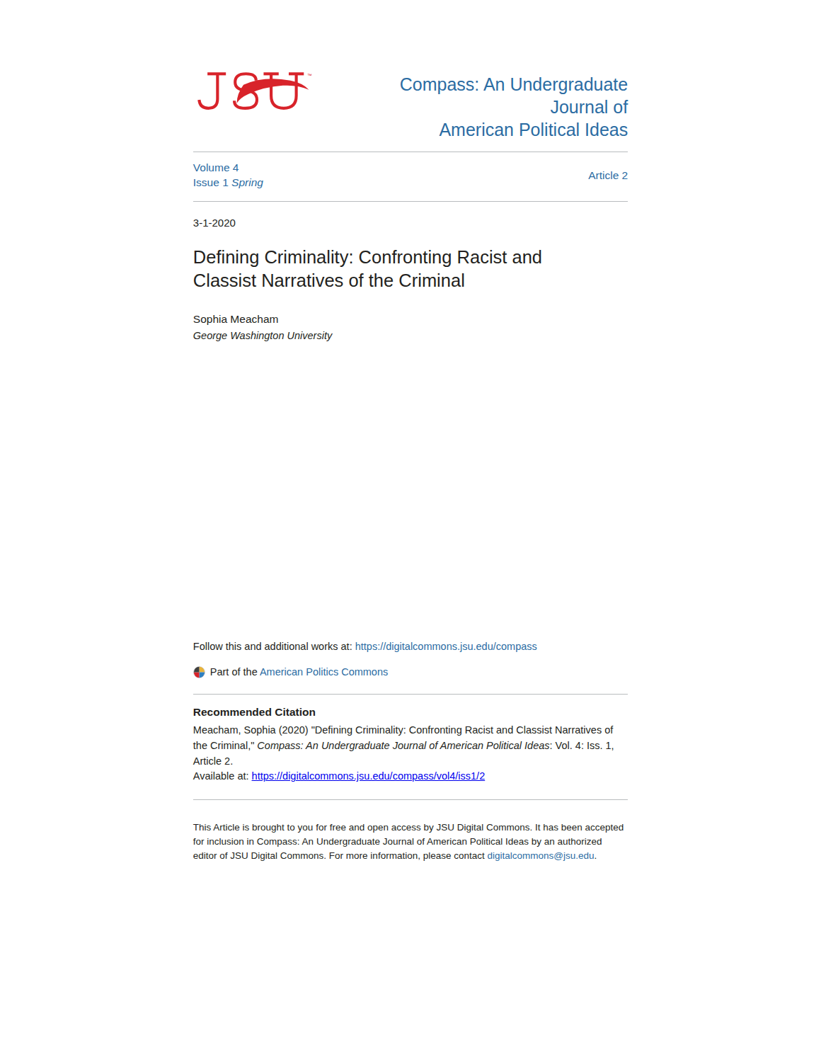™
Compass: An Undergraduate Journal of
American Political Ideas
Volume 4
Issue 1 Spring
Article 2
3-1-2020
Defining Criminality: Confronting Racist and Classist Narratives of the Criminal
Sophia Meacham
George Washington University
Follow this and additional works at: https://digitalcommons.jsu.edu/compass
Part of the American Politics Commons
Recommended Citation
Meacham, Sophia (2020) "Defining Criminality: Confronting Racist and Classist Narratives of the Criminal," Compass: An Undergraduate Journal of American Political Ideas: Vol. 4: Iss. 1, Article 2.
Available at: https://digitalcommons.jsu.edu/compass/vol4/iss1/2
This Article is brought to you for free and open access by JSU Digital Commons. It has been accepted for inclusion in Compass: An Undergraduate Journal of American Political Ideas by an authorized editor of JSU Digital Commons. For more information, please contact digitalcommons@jsu.edu.